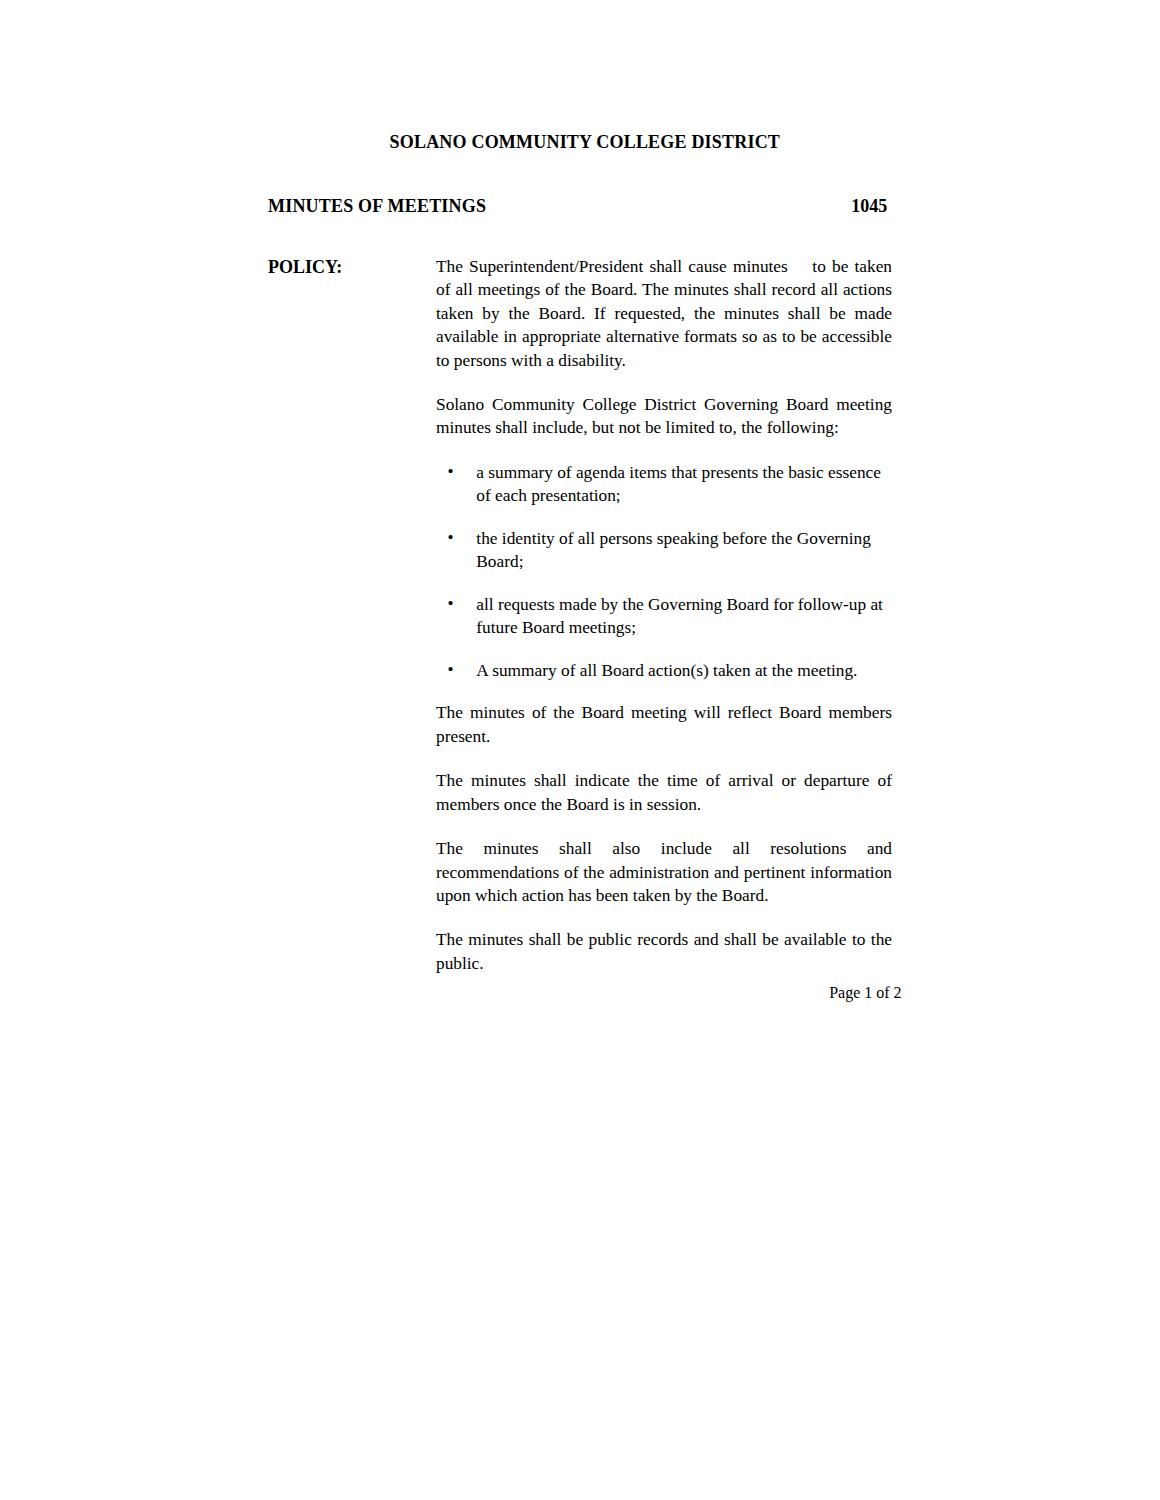SOLANO COMMUNITY COLLEGE DISTRICT
MINUTES OF MEETINGS 1045
POLICY:
The Superintendent/President shall cause minutes to be taken of all meetings of the Board. The minutes shall record all actions taken by the Board. If requested, the minutes shall be made available in appropriate alternative formats so as to be accessible to persons with a disability.
Solano Community College District Governing Board meeting minutes shall include, but not be limited to, the following:
a summary of agenda items that presents the basic essence of each presentation;
the identity of all persons speaking before the Governing Board;
all requests made by the Governing Board for follow-up at future Board meetings;
A summary of all Board action(s) taken at the meeting.
The minutes of the Board meeting will reflect Board members present.
The minutes shall indicate the time of arrival or departure of members once the Board is in session.
The minutes shall also include all resolutions and recommendations of the administration and pertinent information upon which action has been taken by the Board.
The minutes shall be public records and shall be available to the public.
Page 1 of 2